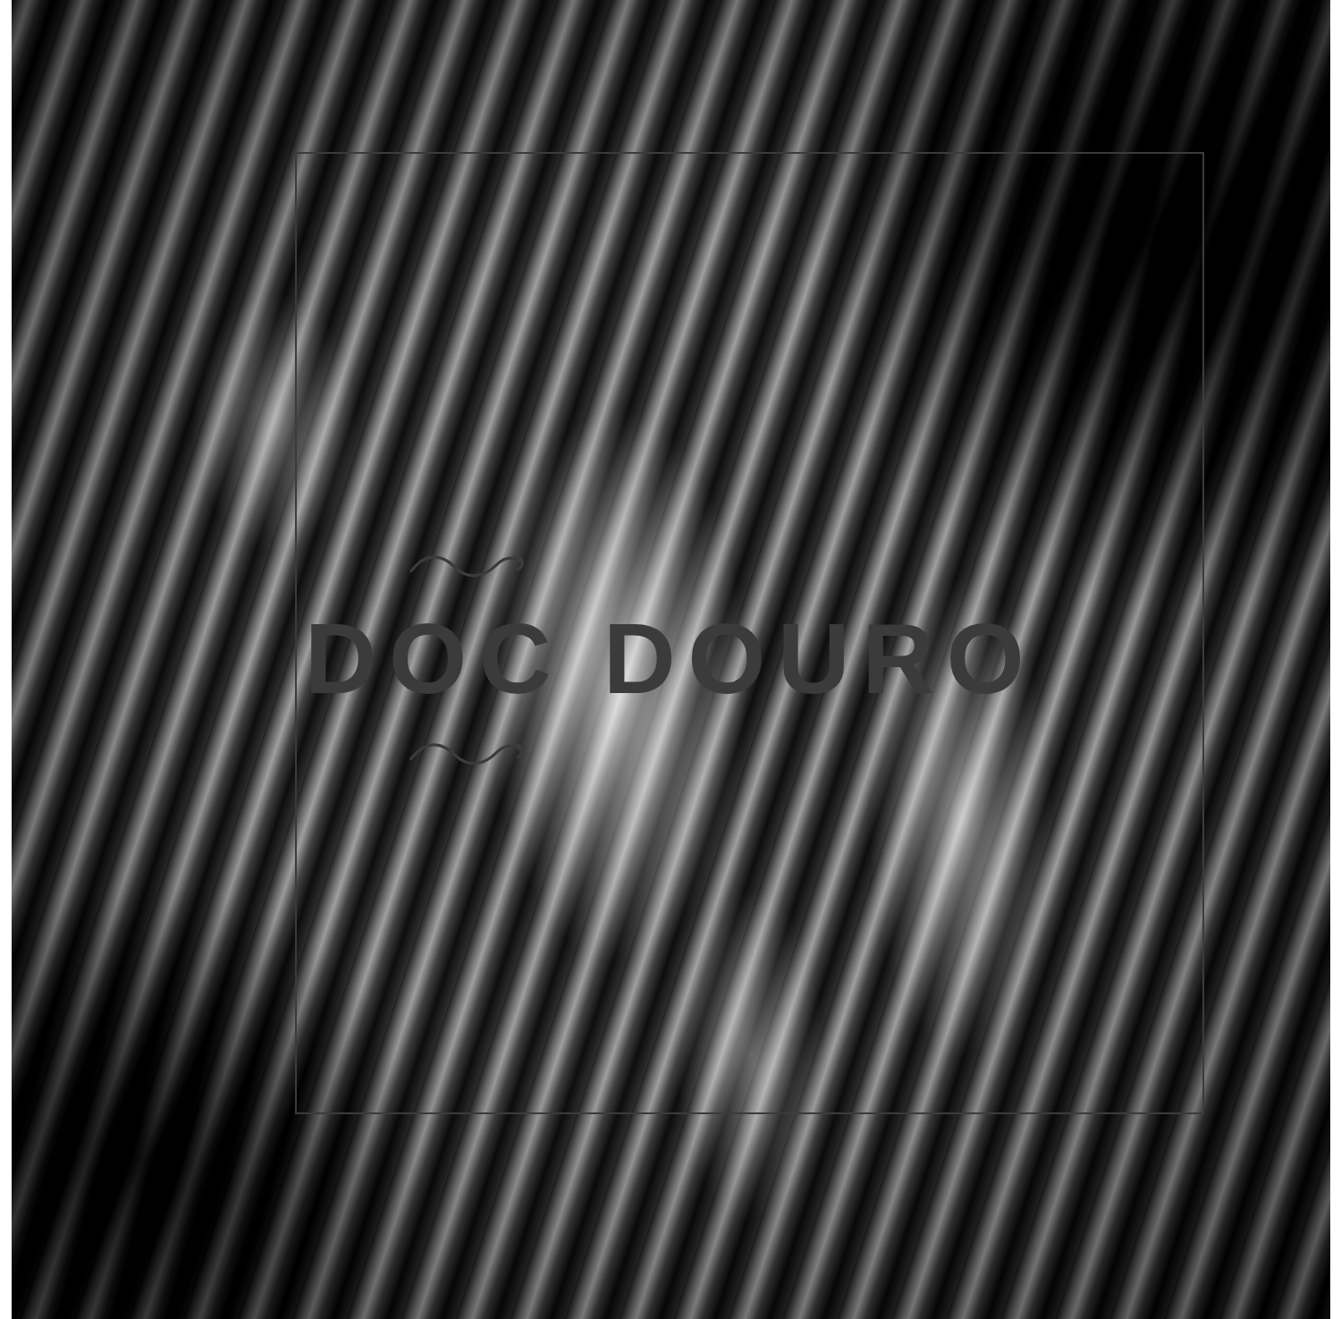DOC Douro